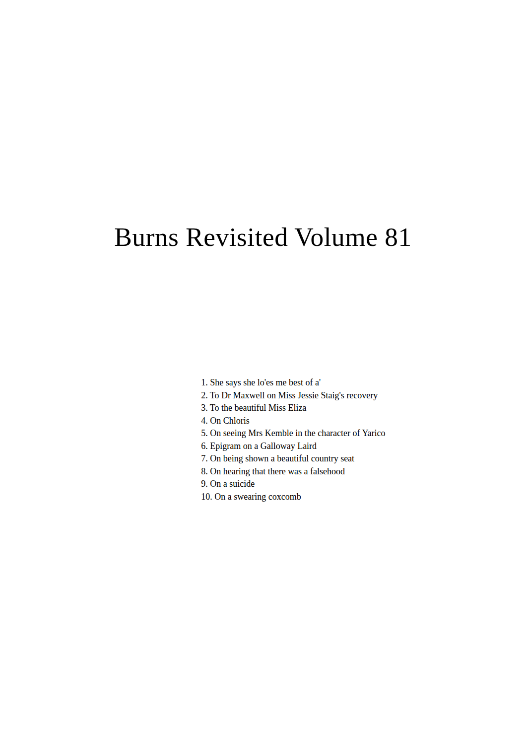Burns Revisited Volume 81
1. She says she lo'es me best of a'
2. To Dr Maxwell on Miss Jessie Staig's recovery
3. To the beautiful Miss Eliza
4. On Chloris
5. On seeing Mrs Kemble in the character of Yarico
6. Epigram on a Galloway Laird
7. On being shown a beautiful country seat
8. On hearing that there was a falsehood
9. On a suicide
10. On a swearing coxcomb